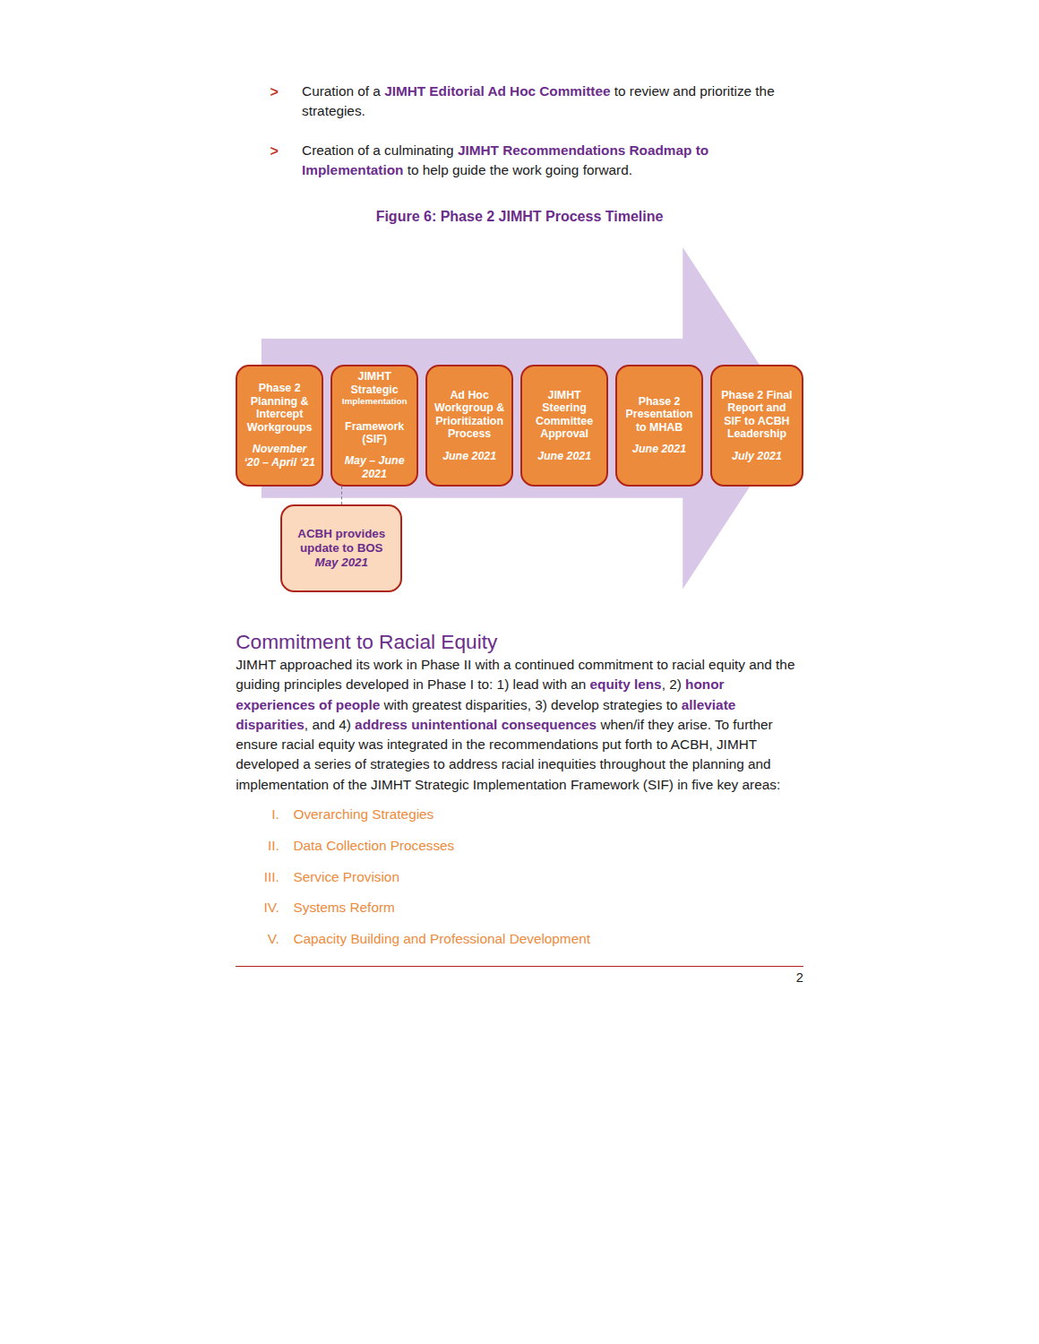Curation of a JIMHT Editorial Ad Hoc Committee to review and prioritize the strategies.
Creation of a culminating JIMHT Recommendations Roadmap to Implementation to help guide the work going forward.
Figure 6: Phase 2 JIMHT Process Timeline
Phase 2
Planning &
Intercept
Workgroups November
‘20 – April ‘21
JIMHT
Strategic
Implementation
Framework
(SIF) May – June
2021
Ad Hoc
Workgroup &
Prioritization
Process June 2021
JIMHT
Steering
Committee
Approval June 2021
Phase 2
Presentation
to MHAB June 2021
Phase 2 Final
Report and
SIF to ACBH
Leadership July 2021
ACBH provides
update to BOS May 2021
Commitment to Racial Equity
JIMHT approached its work in Phase II with a continued commitment to racial equity and the guiding principles developed in Phase I to: 1) lead with an equity lens, 2) honor experiences of people with greatest disparities, 3) develop strategies to alleviate disparities, and 4) address unintentional consequences when/if they arise. To further ensure racial equity was integrated in the recommendations put forth to ACBH, JIMHT developed a series of strategies to address racial inequities throughout the planning and implementation of the JIMHT Strategic Implementation Framework (SIF) in five key areas:
Overarching Strategies
Data Collection Processes
Service Provision
Systems Reform
Capacity Building and Professional Development
2